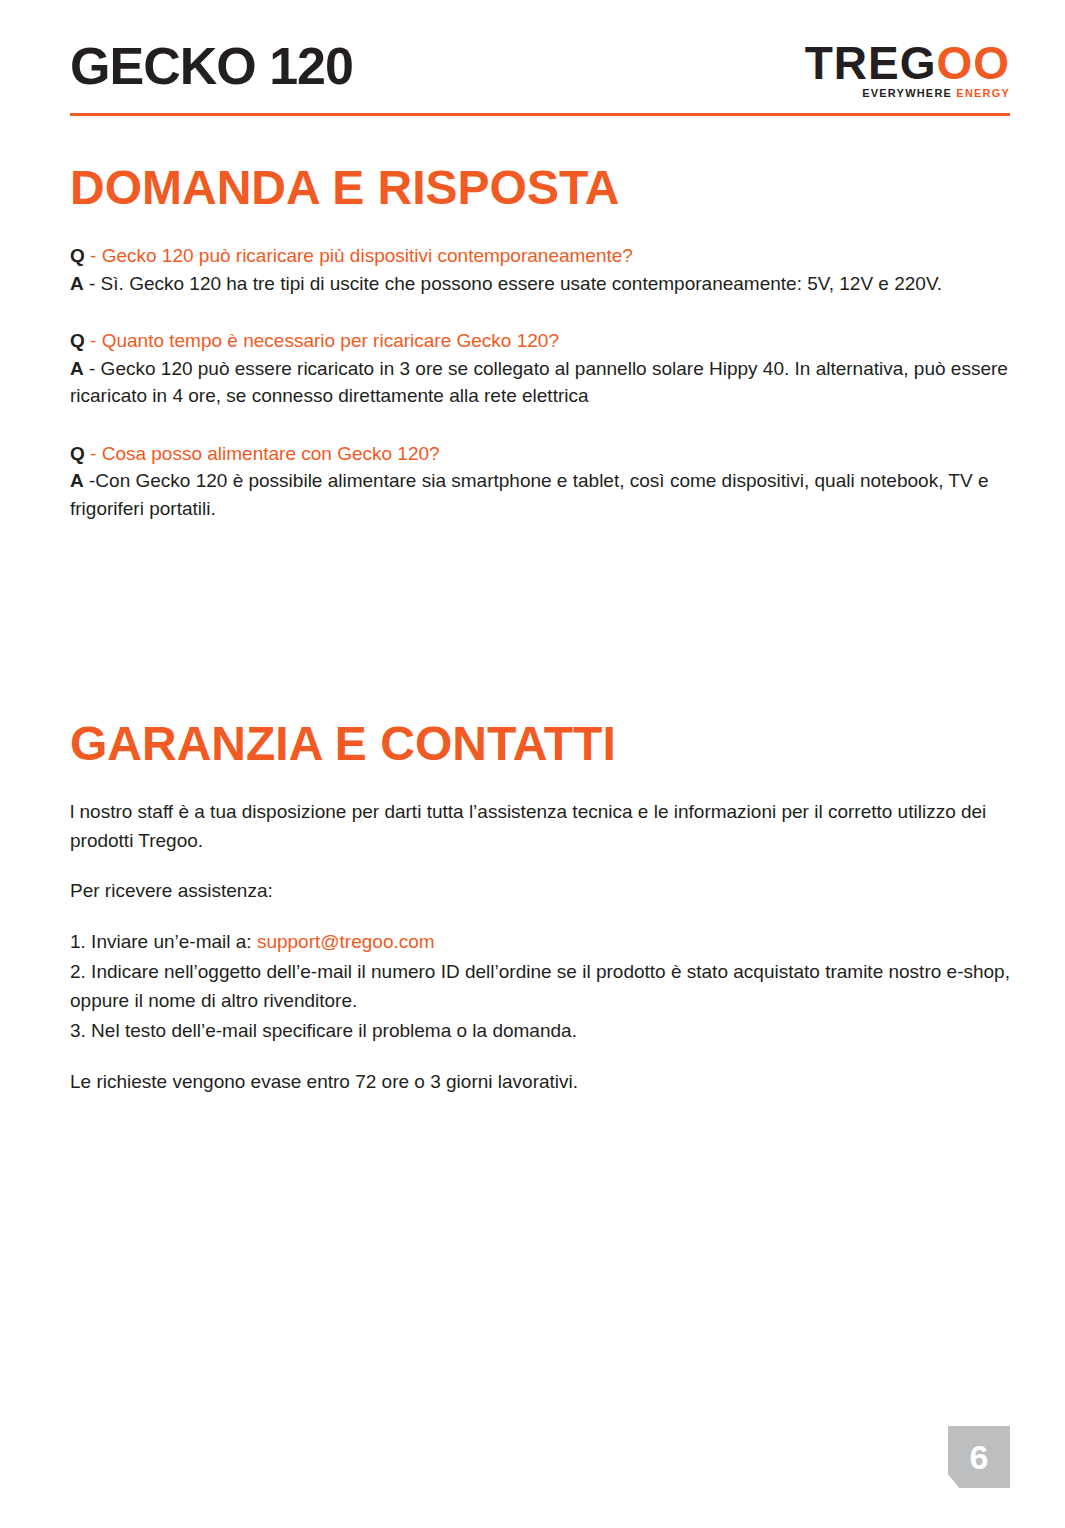GECKO 120
TREGOO
EVERYWHERE ENERGY
DOMANDA E RISPOSTA
Q - Gecko 120 può ricaricare più dispositivi contemporaneamente?
A - Sì. Gecko 120 ha tre tipi di uscite che possono essere usate contemporaneamente: 5V, 12V e 220V.
Q - Quanto tempo è necessario per ricaricare Gecko 120?
A - Gecko 120 può essere ricaricato in 3 ore se collegato al pannello solare Hippy 40. In alternativa, può essere ricaricato in 4 ore, se connesso direttamente alla rete elettrica
Q - Cosa posso alimentare con Gecko 120?
A -Con Gecko 120 è possibile alimentare sia smartphone e tablet, così come dispositivi, quali notebook, TV e frigoriferi portatili.
GARANZIA E CONTATTI
l nostro staff è a tua disposizione per darti tutta l’assistenza tecnica e le informazioni per il corretto utilizzo dei prodotti Tregoo.
Per ricevere assistenza:
1. Inviare un’e-mail a: support@tregoo.com
2. Indicare nell’oggetto dell’e-mail il numero ID dell’ordine se il prodotto è stato acquistato tramite nostro e-shop, oppure il nome di altro rivenditore.
3. Nel testo dell’e-mail specificare il problema o la domanda.
Le richieste vengono evase entro 72 ore o 3 giorni lavorativi.
6